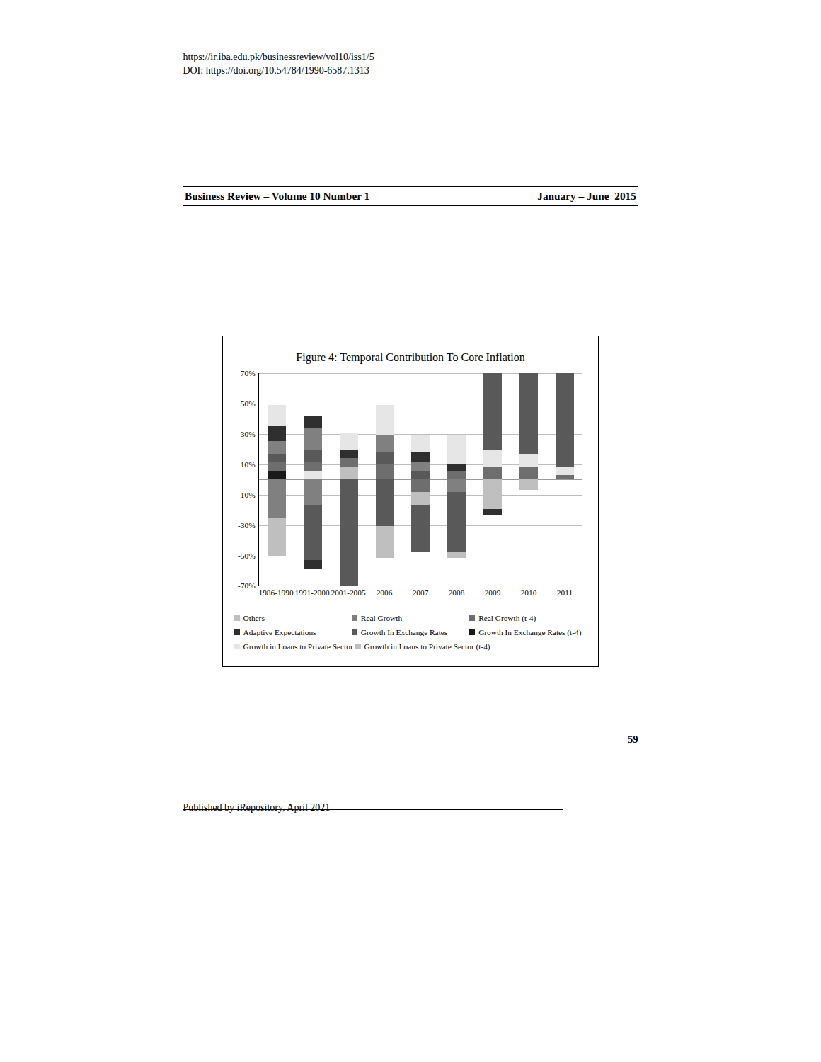https://ir.iba.edu.pk/businessreview/vol10/iss1/5
DOI: https://doi.org/10.54784/1990-6587.1313
Business Review – Volume 10 Number 1 January – June 2015
Figure 4: Temporal Contribution To Core Inflation
70% 50% 30% 10% -10% -30% -50% -70%
1986-1990
1991-2000
2001-2005
2006
2007
2008
2009
2010
2011
Others
Real Growth
Real Growth (t-4)
Adaptive Expectations
Growth In Exchange Rates
Growth In Exchange Rates (t-4)
Growth in Loans to Private Sector
Growth in Loans to Private Sector (t-4)
59
Published by iRepository, April 2021